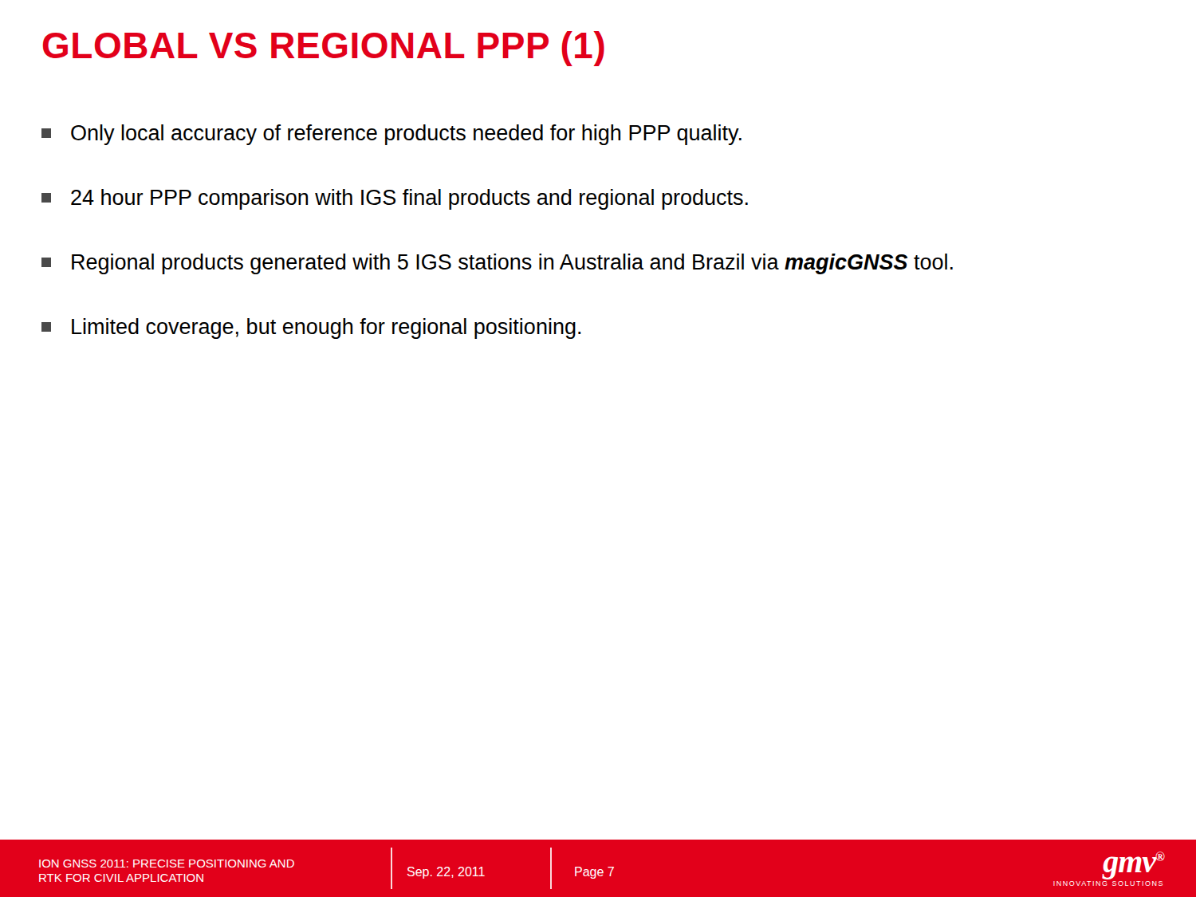GLOBAL VS REGIONAL PPP (1)
Only local accuracy of reference products needed for high PPP quality.
24 hour PPP comparison with IGS final products and regional products.
Regional products generated with 5 IGS stations in Australia and Brazil via magicGNSS tool.
Limited coverage, but enough for regional positioning.
ION GNSS 2011: PRECISE POSITIONING AND
RTK FOR CIVIL APPLICATION
Sep. 22, 2011
Page 7
gmv®
INNOVATING SOLUTIONS